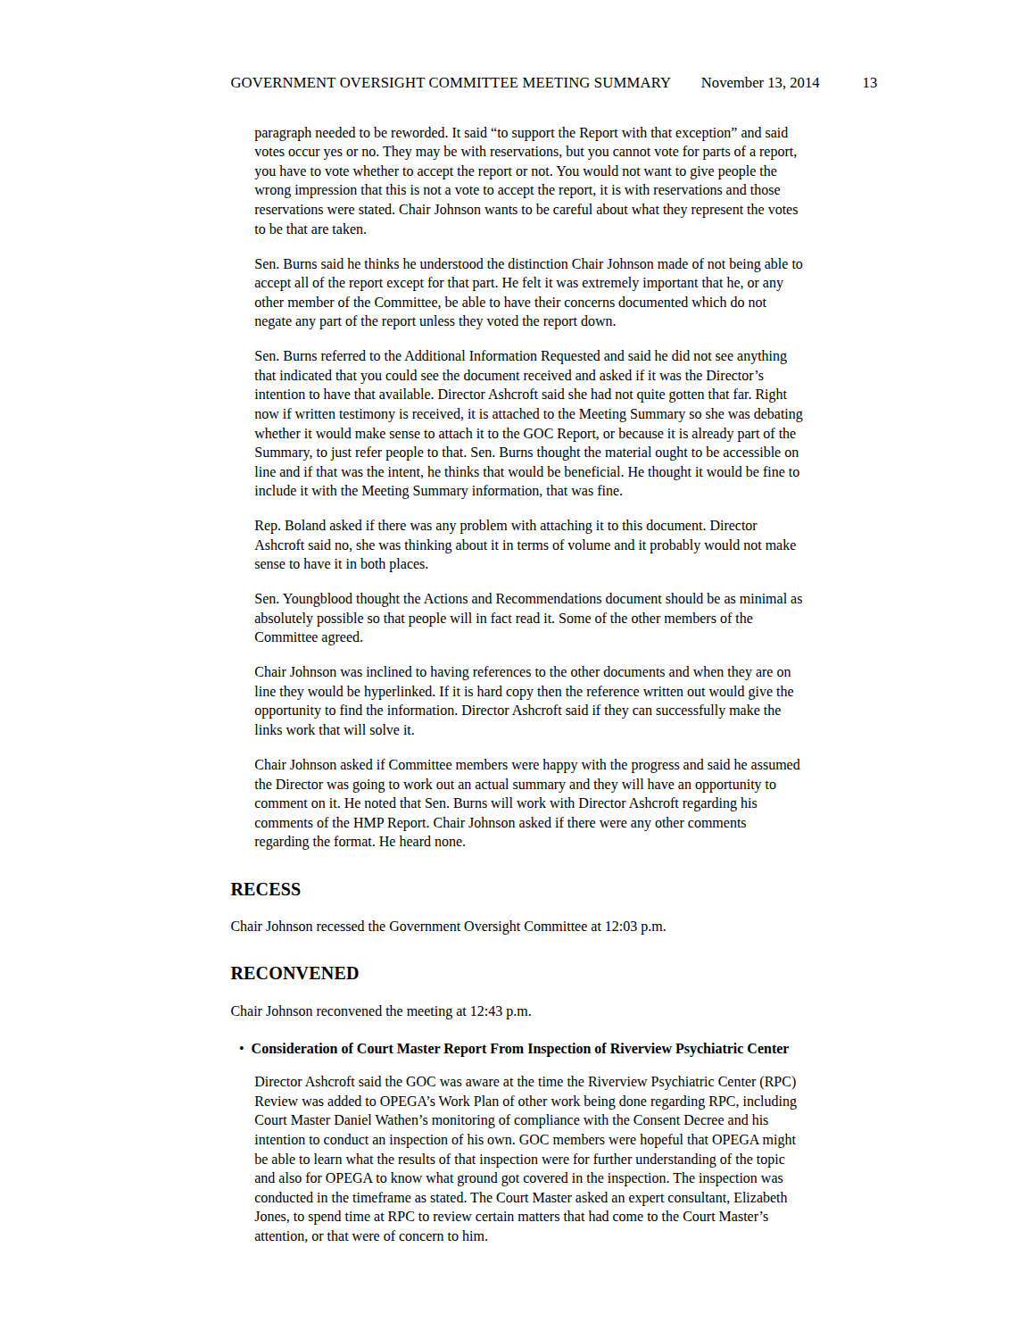GOVERNMENT OVERSIGHT COMMITTEE MEETING SUMMARY November 13, 2014 13
paragraph needed to be reworded. It said “to support the Report with that exception” and said votes occur yes or no. They may be with reservations, but you cannot vote for parts of a report, you have to vote whether to accept the report or not. You would not want to give people the wrong impression that this is not a vote to accept the report, it is with reservations and those reservations were stated. Chair Johnson wants to be careful about what they represent the votes to be that are taken.
Sen. Burns said he thinks he understood the distinction Chair Johnson made of not being able to accept all of the report except for that part. He felt it was extremely important that he, or any other member of the Committee, be able to have their concerns documented which do not negate any part of the report unless they voted the report down.
Sen. Burns referred to the Additional Information Requested and said he did not see anything that indicated that you could see the document received and asked if it was the Director’s intention to have that available. Director Ashcroft said she had not quite gotten that far. Right now if written testimony is received, it is attached to the Meeting Summary so she was debating whether it would make sense to attach it to the GOC Report, or because it is already part of the Summary, to just refer people to that. Sen. Burns thought the material ought to be accessible on line and if that was the intent, he thinks that would be beneficial. He thought it would be fine to include it with the Meeting Summary information, that was fine.
Rep. Boland asked if there was any problem with attaching it to this document. Director Ashcroft said no, she was thinking about it in terms of volume and it probably would not make sense to have it in both places.
Sen. Youngblood thought the Actions and Recommendations document should be as minimal as absolutely possible so that people will in fact read it. Some of the other members of the Committee agreed.
Chair Johnson was inclined to having references to the other documents and when they are on line they would be hyperlinked. If it is hard copy then the reference written out would give the opportunity to find the information. Director Ashcroft said if they can successfully make the links work that will solve it.
Chair Johnson asked if Committee members were happy with the progress and said he assumed the Director was going to work out an actual summary and they will have an opportunity to comment on it. He noted that Sen. Burns will work with Director Ashcroft regarding his comments of the HMP Report. Chair Johnson asked if there were any other comments regarding the format. He heard none.
RECESS
Chair Johnson recessed the Government Oversight Committee at 12:03 p.m.
RECONVENED
Chair Johnson reconvened the meeting at 12:43 p.m.
• Consideration of Court Master Report From Inspection of Riverview Psychiatric Center
Director Ashcroft said the GOC was aware at the time the Riverview Psychiatric Center (RPC) Review was added to OPEGA’s Work Plan of other work being done regarding RPC, including Court Master Daniel Wathen’s monitoring of compliance with the Consent Decree and his intention to conduct an inspection of his own. GOC members were hopeful that OPEGA might be able to learn what the results of that inspection were for further understanding of the topic and also for OPEGA to know what ground got covered in the inspection. The inspection was conducted in the timeframe as stated. The Court Master asked an expert consultant, Elizabeth Jones, to spend time at RPC to review certain matters that had come to the Court Master’s attention, or that were of concern to him.